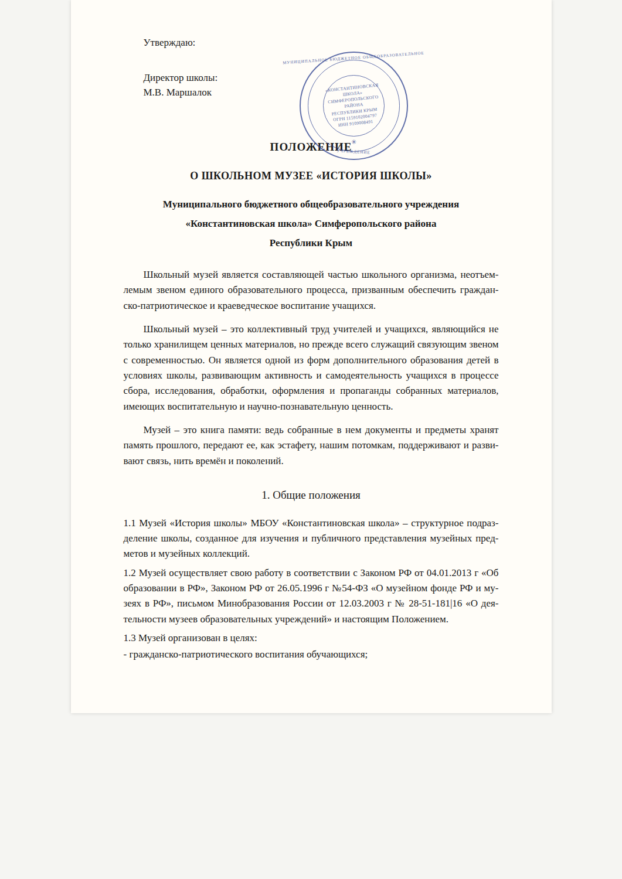Утверждаю:
Директор школы:
М.В. Маршалок
Муниципальное бюджетное общеобразовательное
учреждение
«Константиновская школа» Симферопольского района Республики Крым ОГРН 1159102004797 ИНН 9109008491
✳
ПОЛОЖЕНИЕ
О ШКОЛЬНОМ МУЗЕЕ «ИСТОРИЯ ШКОЛЫ»
Муниципального бюджетного общеобразовательного учреждения
«Константиновская школа» Симферопольского района
Республики Крым
Школьный музей является составляющей частью школьного организма, неотъемлемым звеном единого образовательного процесса, призванным обеспечить гражданско-патриотическое и краеведческое воспитание учащихся.
Школьный музей – это коллективный труд учителей и учащихся, являющийся не только хранилищем ценных материалов, но прежде всего служащий связующим звеном с современностью. Он является одной из форм дополнительного образования детей в условиях школы, развивающим активность и самодеятельность учащихся в процессе сбора, исследования, обработки, оформления и пропаганды собранных материалов, имеющих воспитательную и научно-познавательную ценность.
Музей – это книга памяти: ведь собранные в нем документы и предметы хранят память прошлого, передают ее, как эстафету, нашим потомкам, поддерживают и развивают связь, нить времён и поколений.
1. Общие положения
1.1 Музей «История школы» МБОУ «Константиновская школа» – структурное подразделение школы, созданное для изучения и публичного представления музейных предметов и музейных коллекций.
1.2 Музей осуществляет свою работу в соответствии с Законом РФ от 04.01.2013 г «Об образовании в РФ», Законом РФ от 26.05.1996 г №54-ФЗ «О музейном фонде РФ и музеях в РФ», письмом Минобразования России от 12.03.2003 г № 28-51-181|16 «О деятельности музеев образовательных учреждений» и настоящим Положением.
1.3 Музей организован в целях:
- гражданско-патриотического воспитания обучающихся;